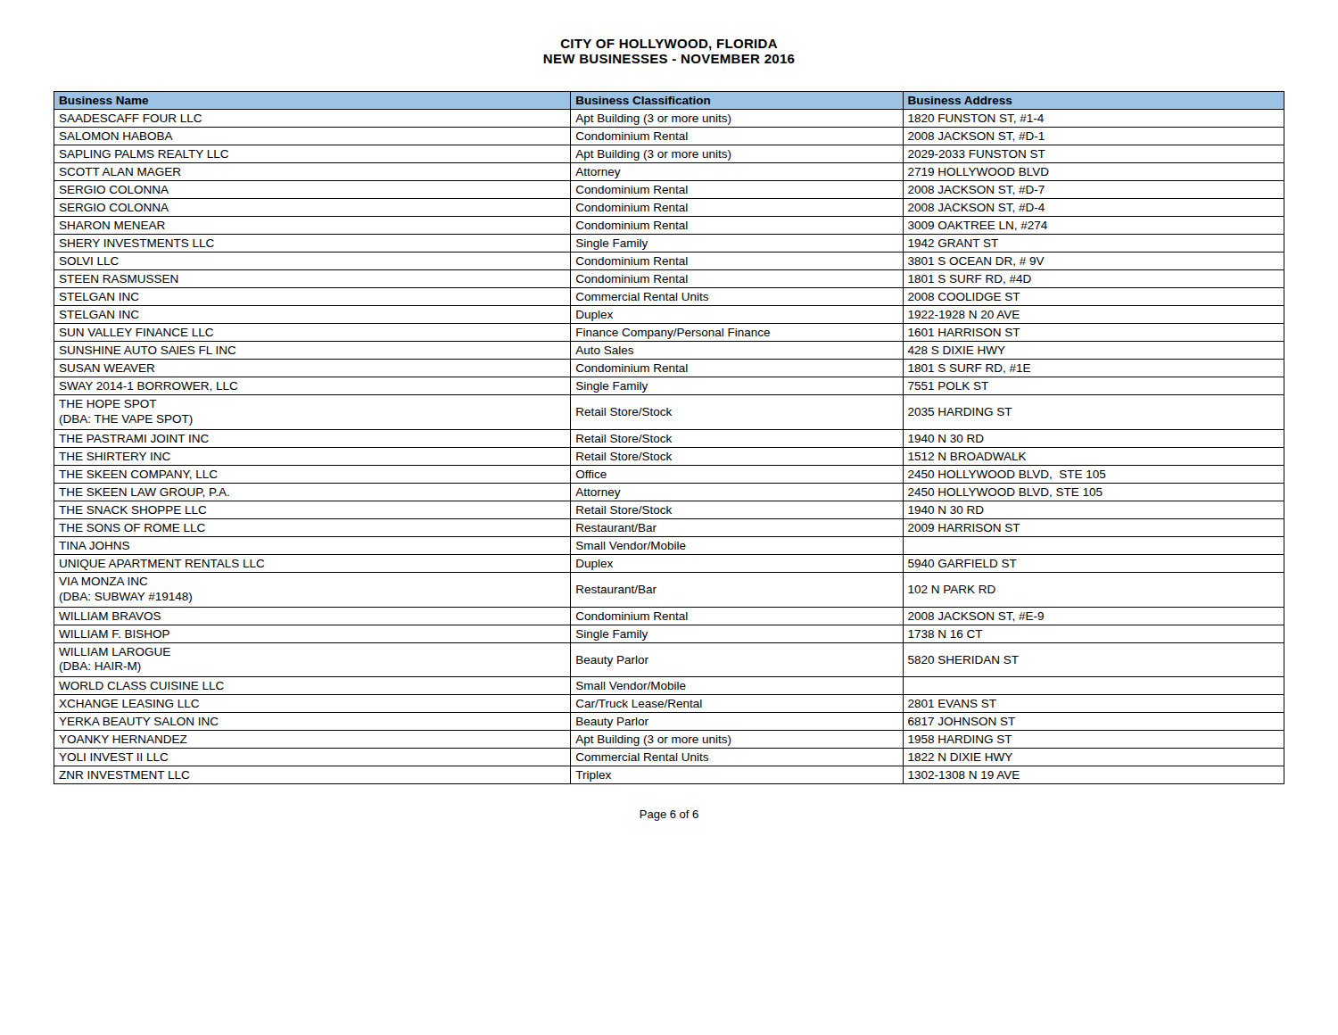CITY OF HOLLYWOOD, FLORIDA
NEW BUSINESSES - NOVEMBER 2016
| Business Name | Business Classification | Business Address |
| --- | --- | --- |
| SAADESCAFF FOUR LLC | Apt Building (3 or more units) | 1820 FUNSTON ST, #1-4 |
| SALOMON HABOBA | Condominium Rental | 2008 JACKSON ST, #D-1 |
| SAPLING PALMS REALTY LLC | Apt Building (3 or more units) | 2029-2033 FUNSTON ST |
| SCOTT ALAN MAGER | Attorney | 2719 HOLLYWOOD BLVD |
| SERGIO COLONNA | Condominium Rental | 2008 JACKSON ST, #D-7 |
| SERGIO COLONNA | Condominium Rental | 2008 JACKSON ST, #D-4 |
| SHARON MENEAR | Condominium Rental | 3009 OAKTREE LN, #274 |
| SHERY INVESTMENTS LLC | Single Family | 1942 GRANT ST |
| SOLVI LLC | Condominium Rental | 3801 S OCEAN DR, # 9V |
| STEEN RASMUSSEN | Condominium Rental | 1801 S SURF RD, #4D |
| STELGAN INC | Commercial Rental Units | 2008 COOLIDGE ST |
| STELGAN INC | Duplex | 1922-1928 N 20 AVE |
| SUN VALLEY FINANCE LLC | Finance Company/Personal Finance | 1601 HARRISON ST |
| SUNSHINE AUTO SAlES FL INC | Auto Sales | 428 S DIXIE HWY |
| SUSAN WEAVER | Condominium Rental | 1801 S SURF RD, #1E |
| SWAY 2014-1 BORROWER, LLC | Single Family | 7551 POLK ST |
| THE HOPE SPOT (DBA: THE VAPE SPOT) | Retail Store/Stock | 2035 HARDING ST |
| THE PASTRAMI JOINT INC | Retail Store/Stock | 1940 N 30 RD |
| THE SHIRTERY INC | Retail Store/Stock | 1512 N BROADWALK |
| THE SKEEN COMPANY, LLC | Office | 2450 HOLLYWOOD BLVD, STE 105 |
| THE SKEEN LAW GROUP, P.A. | Attorney | 2450 HOLLYWOOD BLVD, STE 105 |
| THE SNACK SHOPPE LLC | Retail Store/Stock | 1940 N 30 RD |
| THE SONS OF ROME LLC | Restaurant/Bar | 2009 HARRISON ST |
| TINA JOHNS | Small Vendor/Mobile | |
| UNIQUE APARTMENT RENTALS LLC | Duplex | 5940 GARFIELD ST |
| VIA MONZA INC (DBA: SUBWAY #19148) | Restaurant/Bar | 102 N PARK RD |
| WILLIAM BRAVOS | Condominium Rental | 2008 JACKSON ST, #E-9 |
| WILLIAM F. BISHOP | Single Family | 1738 N 16 CT |
| WILLIAM LAROGUE (DBA: HAIR-M) | Beauty Parlor | 5820 SHERIDAN ST |
| WORLD CLASS CUISINE LLC | Small Vendor/Mobile | |
| XCHANGE LEASING LLC | Car/Truck Lease/Rental | 2801 EVANS ST |
| YERKA BEAUTY SALON INC | Beauty Parlor | 6817 JOHNSON ST |
| YOANKY HERNANDEZ | Apt Building (3 or more units) | 1958 HARDING ST |
| YOLI INVEST II LLC | Commercial Rental Units | 1822 N DIXIE HWY |
| ZNR INVESTMENT LLC | Triplex | 1302-1308 N 19 AVE |
Page 6 of 6